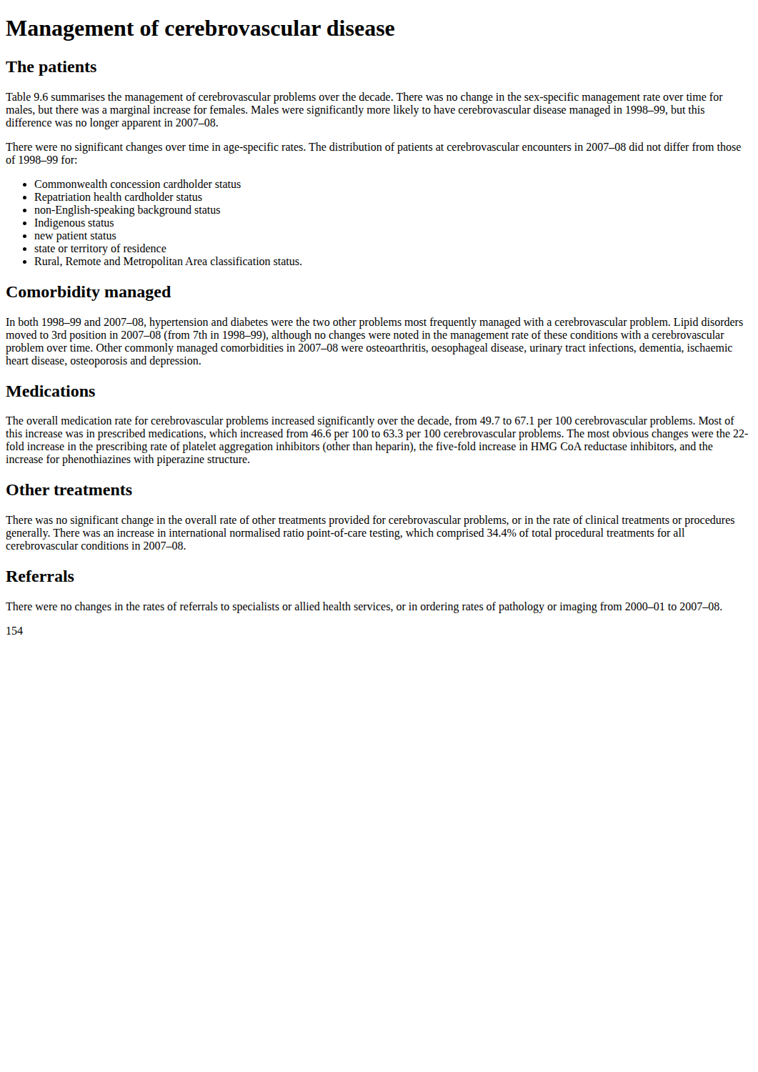Management of cerebrovascular disease
The patients
Table 9.6 summarises the management of cerebrovascular problems over the decade. There was no change in the sex-specific management rate over time for males, but there was a marginal increase for females. Males were significantly more likely to have cerebrovascular disease managed in 1998–99, but this difference was no longer apparent in 2007–08.
There were no significant changes over time in age-specific rates. The distribution of patients at cerebrovascular encounters in 2007–08 did not differ from those of 1998–99 for:
Commonwealth concession cardholder status
Repatriation health cardholder status
non-English-speaking background status
Indigenous status
new patient status
state or territory of residence
Rural, Remote and Metropolitan Area classification status.
Comorbidity managed
In both 1998–99 and 2007–08, hypertension and diabetes were the two other problems most frequently managed with a cerebrovascular problem. Lipid disorders moved to 3rd position in 2007–08 (from 7th in 1998–99), although no changes were noted in the management rate of these conditions with a cerebrovascular problem over time. Other commonly managed comorbidities in 2007–08 were osteoarthritis, oesophageal disease, urinary tract infections, dementia, ischaemic heart disease, osteoporosis and depression.
Medications
The overall medication rate for cerebrovascular problems increased significantly over the decade, from 49.7 to 67.1 per 100 cerebrovascular problems. Most of this increase was in prescribed medications, which increased from 46.6 per 100 to 63.3 per 100 cerebrovascular problems. The most obvious changes were the 22-fold increase in the prescribing rate of platelet aggregation inhibitors (other than heparin), the five-fold increase in HMG CoA reductase inhibitors, and the increase for phenothiazines with piperazine structure.
Other treatments
There was no significant change in the overall rate of other treatments provided for cerebrovascular problems, or in the rate of clinical treatments or procedures generally. There was an increase in international normalised ratio point-of-care testing, which comprised 34.4% of total procedural treatments for all cerebrovascular conditions in 2007–08.
Referrals
There were no changes in the rates of referrals to specialists or allied health services, or in ordering rates of pathology or imaging from 2000–01 to 2007–08.
154